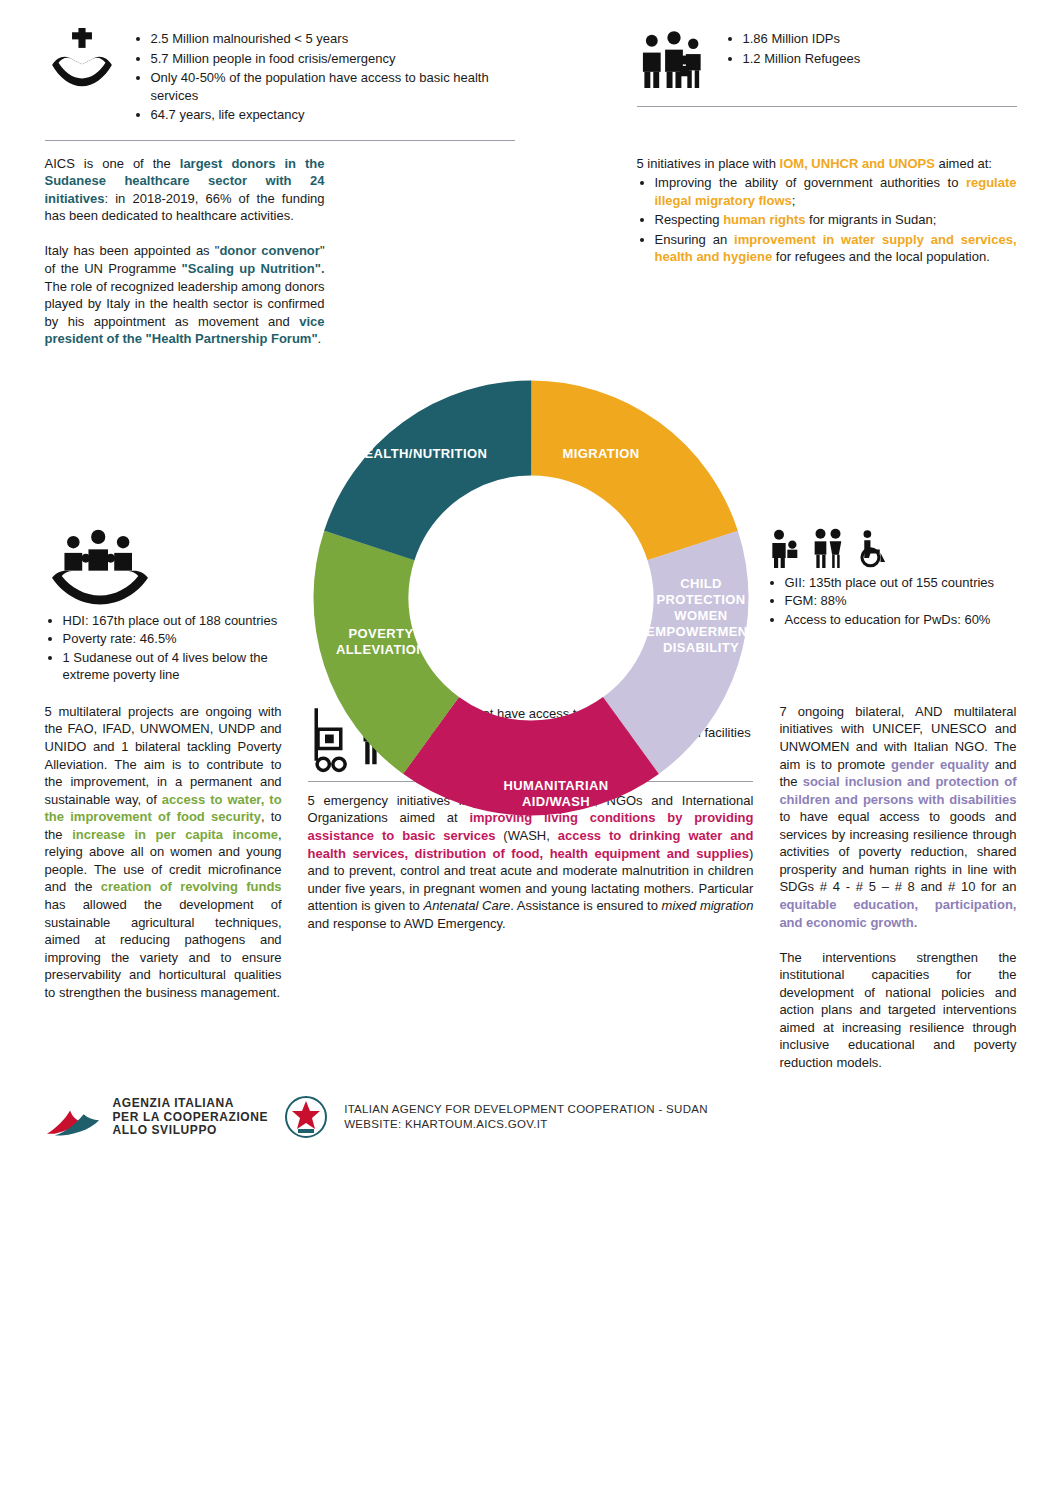2.5 Million malnourished < 5 years
5.7 Million people in food crisis/emergency
Only 40-50% of the population have access to basic health services
64.7 years, life expectancy
1.86 Million IDPs
1.2 Million Refugees
AICS is one of the largest donors in the Sudanese healthcare sector with 24 initiatives: in 2018-2019, 66% of the funding has been dedicated to healthcare activities.
Italy has been appointed as "donor convenor" of the UN Programme "Scaling up Nutrition". The role of recognized leadership among donors played by Italy in the health sector is confirmed by his appointment as movement and vice president of the "Health Partnership Forum".
5 initiatives in place with IOM, UNHCR and UNOPS aimed at:
Improving the ability of government authorities to regulate illegal migratory flows;
Respecting human rights for migrants in Sudan;
Ensuring an improvement in water supply and services, health and hygiene for refugees and the local population.
MIGRATION CHILD PROTECTION WOMEN EMPOWERMENT DISABILITY HUMANITARIAN AID/WASH POVERTY ALLEVIATION HEALTH/NUTRITION
HDI: 167th place out of 188 countries
Poverty rate: 46.5%
1 Sudanese out of 4 lives below the extreme poverty line
GII: 135th place out of 155 countries
FGM: 88%
Access to education for PwDs: 60%
5 multilateral projects are ongoing with the FAO, IFAD, UNWOMEN, UNDP and UNIDO and 1 bilateral tackling Poverty Alleviation. The aim is to contribute to the improvement, in a permanent and sustainable way, of access to water, to the improvement of food security, to the increase in per capita income, relying above all on women and young people. The use of credit microfinance and the creation of revolving funds has allowed the development of sustainable agricultural techniques, aimed at reducing pathogens and improving the variety and to ensure preservability and horticultural qualities to strengthen the business management.
67% do not have access to drinking water;
49% do not have access to adequate sanitation facilities
5 emergency initiatives implemented by AICS, NGOs and International Organizations aimed at improving living conditions by providing assistance to basic services (WASH, access to drinking water and health services, distribution of food, health equipment and supplies) and to prevent, control and treat acute and moderate malnutrition in children under five years, in pregnant women and young lactating mothers. Particular attention is given to Antenatal Care. Assistance is ensured to mixed migration and response to AWD Emergency.
7 ongoing bilateral, AND multilateral initiatives with UNICEF, UNESCO and UNWOMEN and with Italian NGO. The aim is to promote gender equality and the social inclusion and protection of children and persons with disabilities to have equal access to goods and services by increasing resilience through activities of poverty reduction, shared prosperity and human rights in line with SDGs # 4 - # 5 – # 8 and # 10 for an equitable education, participation, and economic growth.
The interventions strengthen the institutional capacities for the development of national policies and action plans and targeted interventions aimed at increasing resilience through inclusive educational and poverty reduction models.
AGENZIA ITALIANA
PER LA COOPERAZIONE
ALLO SVILUPPO
ITALIAN AGENCY FOR DEVELOPMENT COOPERATION - SUDAN
WEBSITE: KHARTOUM.AICS.GOV.IT